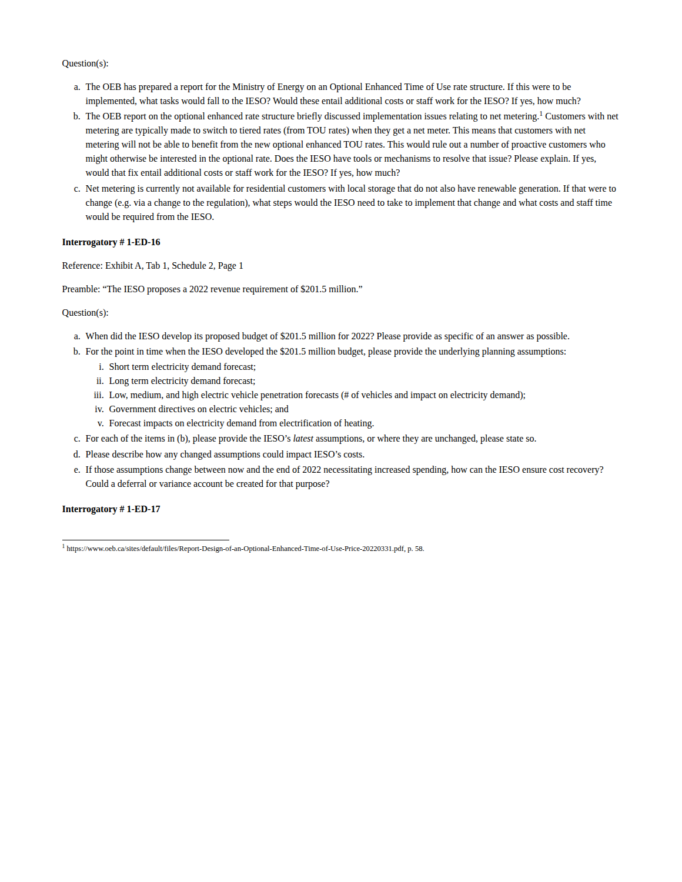Question(s):
The OEB has prepared a report for the Ministry of Energy on an Optional Enhanced Time of Use rate structure. If this were to be implemented, what tasks would fall to the IESO? Would these entail additional costs or staff work for the IESO? If yes, how much?
The OEB report on the optional enhanced rate structure briefly discussed implementation issues relating to net metering.1 Customers with net metering are typically made to switch to tiered rates (from TOU rates) when they get a net meter. This means that customers with net metering will not be able to benefit from the new optional enhanced TOU rates. This would rule out a number of proactive customers who might otherwise be interested in the optional rate. Does the IESO have tools or mechanisms to resolve that issue? Please explain. If yes, would that fix entail additional costs or staff work for the IESO? If yes, how much?
Net metering is currently not available for residential customers with local storage that do not also have renewable generation. If that were to change (e.g. via a change to the regulation), what steps would the IESO need to take to implement that change and what costs and staff time would be required from the IESO.
Interrogatory # 1-ED-16
Reference: Exhibit A, Tab 1, Schedule 2, Page 1
Preamble: “The IESO proposes a 2022 revenue requirement of $201.5 million.”
Question(s):
When did the IESO develop its proposed budget of $201.5 million for 2022? Please provide as specific of an answer as possible.
For the point in time when the IESO developed the $201.5 million budget, please provide the underlying planning assumptions:
Short term electricity demand forecast;
Long term electricity demand forecast;
Low, medium, and high electric vehicle penetration forecasts (# of vehicles and impact on electricity demand);
Government directives on electric vehicles; and
Forecast impacts on electricity demand from electrification of heating.
For each of the items in (b), please provide the IESO’s latest assumptions, or where they are unchanged, please state so.
Please describe how any changed assumptions could impact IESO’s costs.
If those assumptions change between now and the end of 2022 necessitating increased spending, how can the IESO ensure cost recovery? Could a deferral or variance account be created for that purpose?
Interrogatory # 1-ED-17
1 https://www.oeb.ca/sites/default/files/Report-Design-of-an-Optional-Enhanced-Time-of-Use-Price-20220331.pdf, p. 58.